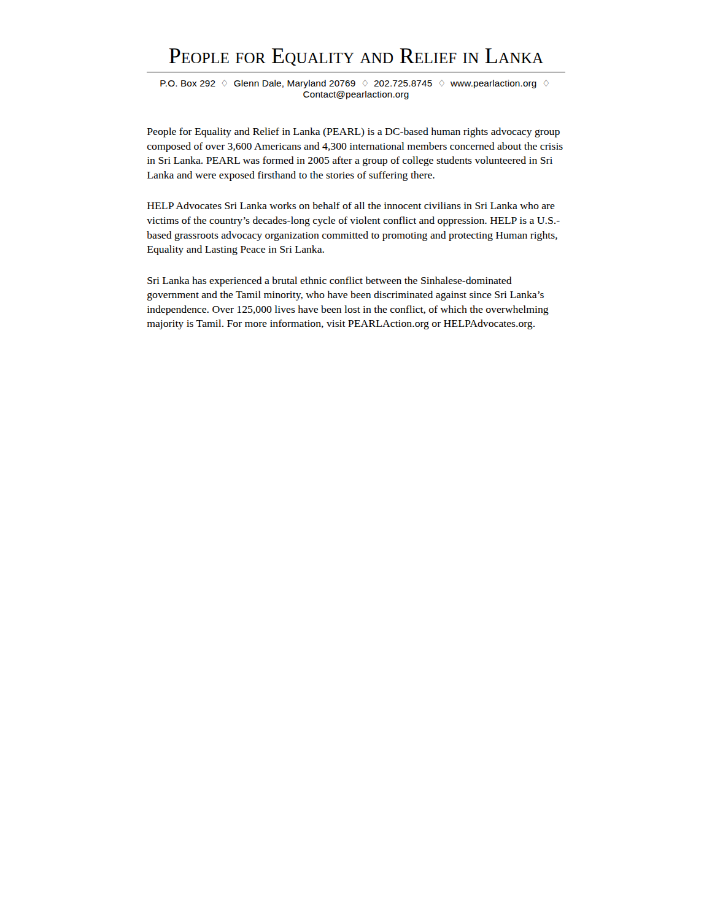People for Equality and Relief in Lanka
P.O. Box 292 ♢ Glenn Dale, Maryland 20769 ♢ 202.725.8745 ♢ www.pearlaction.org ♢ Contact@pearlaction.org
People for Equality and Relief in Lanka (PEARL) is a DC-based human rights advocacy group composed of over 3,600 Americans and 4,300 international members concerned about the crisis in Sri Lanka. PEARL was formed in 2005 after a group of college students volunteered in Sri Lanka and were exposed firsthand to the stories of suffering there.
HELP Advocates Sri Lanka works on behalf of all the innocent civilians in Sri Lanka who are victims of the country’s decades-long cycle of violent conflict and oppression. HELP is a U.S.-based grassroots advocacy organization committed to promoting and protecting Human rights, Equality and Lasting Peace in Sri Lanka.
Sri Lanka has experienced a brutal ethnic conflict between the Sinhalese-dominated government and the Tamil minority, who have been discriminated against since Sri Lanka’s independence. Over 125,000 lives have been lost in the conflict, of which the overwhelming majority is Tamil. For more information, visit PEARLAction.org or HELPAdvocates.org.